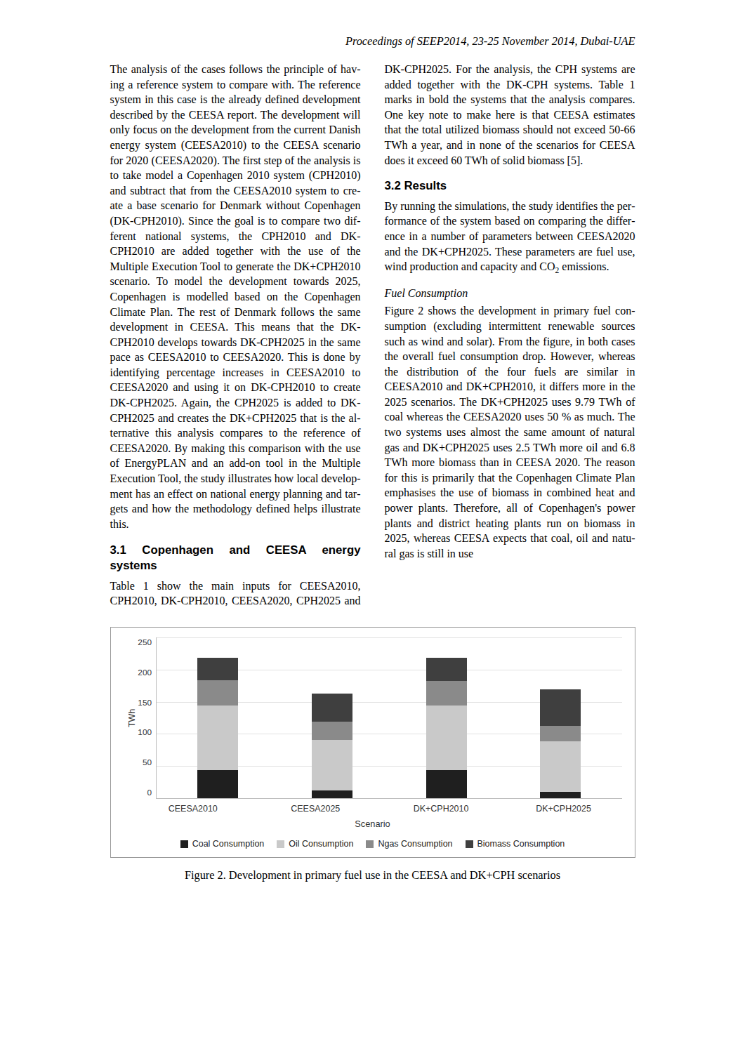Proceedings of SEEP2014, 23-25 November 2014, Dubai-UAE
The analysis of the cases follows the principle of having a reference system to compare with. The reference system in this case is the already defined development described by the CEESA report. The development will only focus on the development from the current Danish energy system (CEESA2010) to the CEESA scenario for 2020 (CEESA2020). The first step of the analysis is to take model a Copenhagen 2010 system (CPH2010) and subtract that from the CEESA2010 system to create a base scenario for Denmark without Copenhagen (DK-CPH2010). Since the goal is to compare two different national systems, the CPH2010 and DK-CPH2010 are added together with the use of the Multiple Execution Tool to generate the DK+CPH2010 scenario. To model the development towards 2025, Copenhagen is modelled based on the Copenhagen Climate Plan. The rest of Denmark follows the same development in CEESA. This means that the DK-CPH2010 develops towards DK-CPH2025 in the same pace as CEESA2010 to CEESA2020. This is done by identifying percentage increases in CEESA2010 to CEESA2020 and using it on DK-CPH2010 to create DK-CPH2025. Again, the CPH2025 is added to DK-CPH2025 and creates the DK+CPH2025 that is the alternative this analysis compares to the reference of CEESA2020. By making this comparison with the use of EnergyPLAN and an add-on tool in the Multiple Execution Tool, the study illustrates how local development has an effect on national energy planning and targets and how the methodology defined helps illustrate this.
3.1 Copenhagen and CEESA energy systems
Table 1 show the main inputs for CEESA2010, CPH2010, DK-CPH2010, CEESA2020, CPH2025 and DK-CPH2025. For the analysis, the CPH systems are added together with the DK-CPH systems. Table 1 marks in bold the systems that the analysis compares. One key note to make here is that CEESA estimates that the total utilized biomass should not exceed 50-66 TWh a year, and in none of the scenarios for CEESA does it exceed 60 TWh of solid biomass [5].
3.2 Results
By running the simulations, the study identifies the performance of the system based on comparing the difference in a number of parameters between CEESA2020 and the DK+CPH2025. These parameters are fuel use, wind production and capacity and CO2 emissions.
Fuel Consumption
Figure 2 shows the development in primary fuel consumption (excluding intermittent renewable sources such as wind and solar). From the figure, in both cases the overall fuel consumption drop. However, whereas the distribution of the four fuels are similar in CEESA2010 and DK+CPH2010, it differs more in the 2025 scenarios. The DK+CPH2025 uses 9.79 TWh of coal whereas the CEESA2020 uses 50 % as much. The two systems uses almost the same amount of natural gas and DK+CPH2025 uses 2.5 TWh more oil and 6.8 TWh more biomass than in CEESA 2020. The reason for this is primarily that the Copenhagen Climate Plan emphasises the use of biomass in combined heat and power plants. Therefore, all of Copenhagen's power plants and district heating plants run on biomass in 2025, whereas CEESA expects that coal, oil and natural gas is still in use
TWh
250
200
150
100
50
0
CEESA2010 CEESA2025 DK+CPH2010 DK+CPH2025
Scenario
Coal Consumption
Oil Consumption
Ngas Consumption
Biomass Consumption
Figure 2. Development in primary fuel use in the CEESA and DK+CPH scenarios